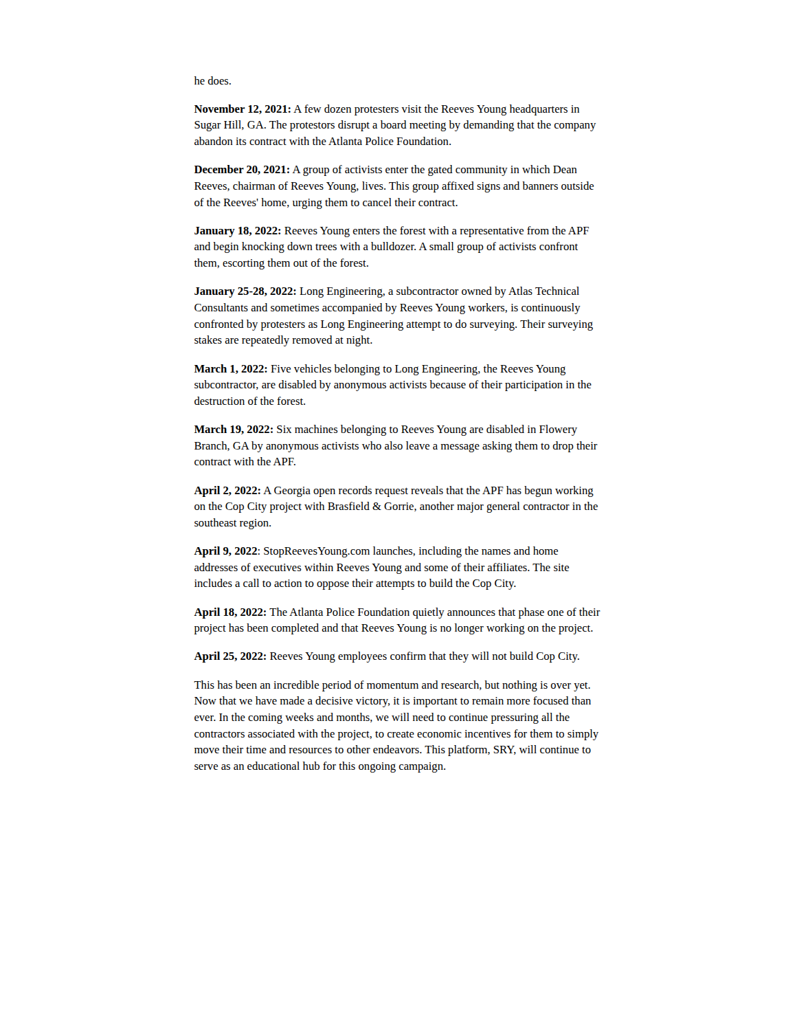he does.
November 12, 2021: A few dozen protesters visit the Reeves Young headquarters in Sugar Hill, GA. The protestors disrupt a board meeting by demanding that the company abandon its contract with the Atlanta Police Foundation.
December 20, 2021: A group of activists enter the gated community in which Dean Reeves, chairman of Reeves Young, lives. This group affixed signs and banners outside of the Reeves' home, urging them to cancel their contract.
January 18, 2022: Reeves Young enters the forest with a representative from the APF and begin knocking down trees with a bulldozer. A small group of activists confront them, escorting them out of the forest.
January 25-28, 2022: Long Engineering, a subcontractor owned by Atlas Technical Consultants and sometimes accompanied by Reeves Young workers, is continuously confronted by protesters as Long Engineering attempt to do surveying. Their surveying stakes are repeatedly removed at night.
March 1, 2022: Five vehicles belonging to Long Engineering, the Reeves Young subcontractor, are disabled by anonymous activists because of their participation in the destruction of the forest.
March 19, 2022: Six machines belonging to Reeves Young are disabled in Flowery Branch, GA by anonymous activists who also leave a message asking them to drop their contract with the APF.
April 2, 2022: A Georgia open records request reveals that the APF has begun working on the Cop City project with Brasfield & Gorrie, another major general contractor in the southeast region.
April 9, 2022: StopReevesYoung.com launches, including the names and home addresses of executives within Reeves Young and some of their affiliates. The site includes a call to action to oppose their attempts to build the Cop City.
April 18, 2022: The Atlanta Police Foundation quietly announces that phase one of their project has been completed and that Reeves Young is no longer working on the project.
April 25, 2022: Reeves Young employees confirm that they will not build Cop City.
This has been an incredible period of momentum and research, but nothing is over yet. Now that we have made a decisive victory, it is important to remain more focused than ever. In the coming weeks and months, we will need to continue pressuring all the contractors associated with the project, to create economic incentives for them to simply move their time and resources to other endeavors. This platform, SRY, will continue to serve as an educational hub for this ongoing campaign.